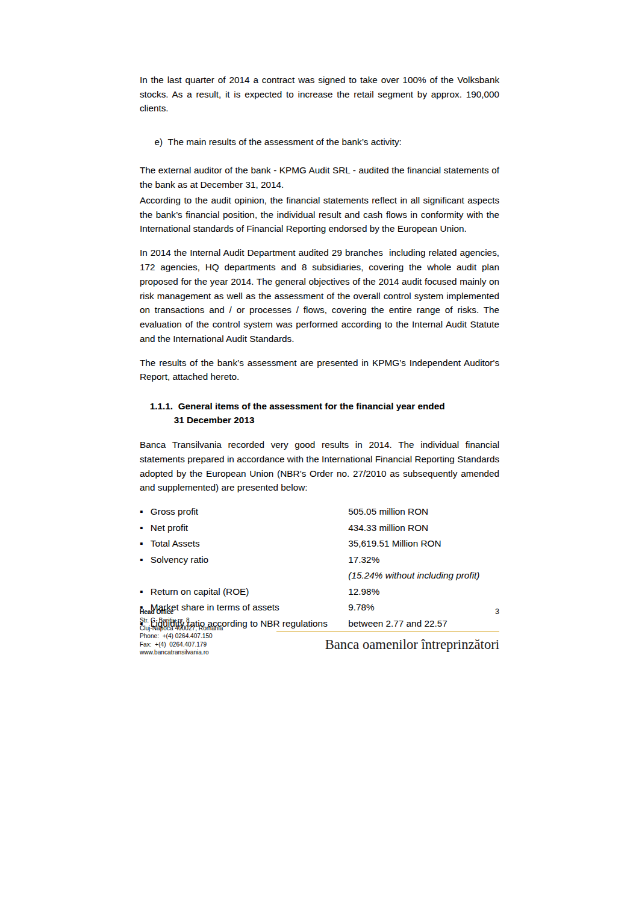In the last quarter of 2014 a contract was signed to take over 100% of the Volksbank stocks. As a result, it is expected to increase the retail segment by approx. 190,000 clients.
e) The main results of the assessment of the bank’s activity:
The external auditor of the bank - KPMG Audit SRL - audited the financial statements of the bank as at December 31, 2014.
According to the audit opinion, the financial statements reflect in all significant aspects the bank’s financial position, the individual result and cash flows in conformity with the International standards of Financial Reporting endorsed by the European Union.
In 2014 the Internal Audit Department audited 29 branches including related agencies, 172 agencies, HQ departments and 8 subsidiaries, covering the whole audit plan proposed for the year 2014. The general objectives of the 2014 audit focused mainly on risk management as well as the assessment of the overall control system implemented on transactions and / or processes / flows, covering the entire range of risks. The evaluation of the control system was performed according to the Internal Audit Statute and the International Audit Standards.
The results of the bank’s assessment are presented in KPMG’s Independent Auditor's Report, attached hereto.
1.1.1. General items of the assessment for the financial year ended 31 December 2013
Banca Transilvania recorded very good results in 2014. The individual financial statements prepared in accordance with the International Financial Reporting Standards adopted by the European Union (NBR’s Order no. 27/2010 as subsequently amended and supplemented) are presented below:
| ▪ | Gross profit | 505.05 million RON |
| ▪ | Net profit | 434.33 million RON |
| ▪ | Total Assets | 35,619.51 Million RON |
| ▪ | Solvency ratio | 17.32% |
| | | (15.24% without including profit) |
| ▪ | Return on capital (ROE) | 12.98% |
| ▪ | Market share in terms of assets | 9.78% |
| ▪ | Liquidity ratio according to NBR regulations | between 2.77 and 22.57 |
3
Head Office
Str. G. Barițiu nr. 8
Cluj-Napoca 400027, Romania
Phone: +(4) 0264.407.150
Fax: +(4) 0264.407.179
www.bancatransilvania.ro
Banca oamenilor întreprinzători